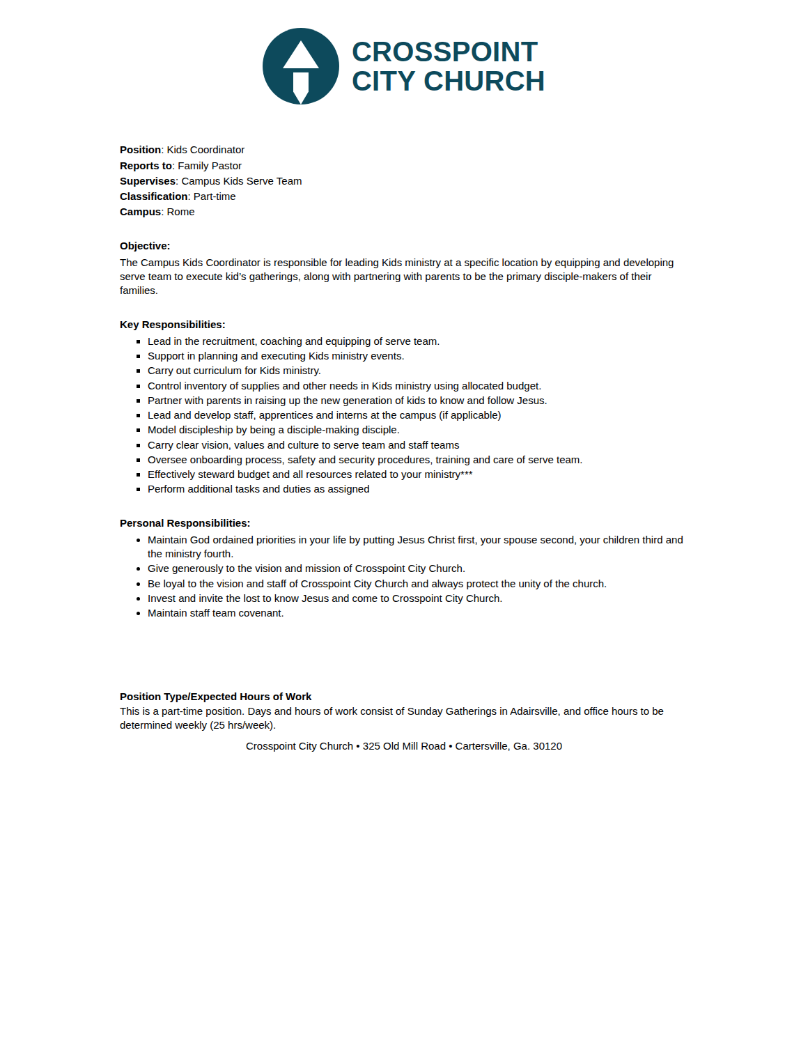CROSSPOINT CITY CHURCH
Position: Kids Coordinator
Reports to: Family Pastor
Supervises: Campus Kids Serve Team
Classification: Part-time
Campus: Rome
Objective:
The Campus Kids Coordinator is responsible for leading Kids ministry at a specific location by equipping and developing serve team to execute kid’s gatherings, along with partnering with parents to be the primary disciple-makers of their families.
Key Responsibilities:
Lead in the recruitment, coaching and equipping of serve team.
Support in planning and executing Kids ministry events.
Carry out curriculum for Kids ministry.
Control inventory of supplies and other needs in Kids ministry using allocated budget.
Partner with parents in raising up the new generation of kids to know and follow Jesus.
Lead and develop staff, apprentices and interns at the campus (if applicable)
Model discipleship by being a disciple-making disciple.
Carry clear vision, values and culture to serve team and staff teams
Oversee onboarding process, safety and security procedures, training and care of serve team.
Effectively steward budget and all resources related to your ministry***
Perform additional tasks and duties as assigned
Personal Responsibilities:
Maintain God ordained priorities in your life by putting Jesus Christ first, your spouse second, your children third and the ministry fourth.
Give generously to the vision and mission of Crosspoint City Church.
Be loyal to the vision and staff of Crosspoint City Church and always protect the unity of the church.
Invest and invite the lost to know Jesus and come to Crosspoint City Church.
Maintain staff team covenant.
Position Type/Expected Hours of Work
This is a part-time position. Days and hours of work consist of Sunday Gatherings in Adairsville, and office hours to be determined weekly (25 hrs/week).
Crosspoint City Church • 325 Old Mill Road • Cartersville, Ga. 30120